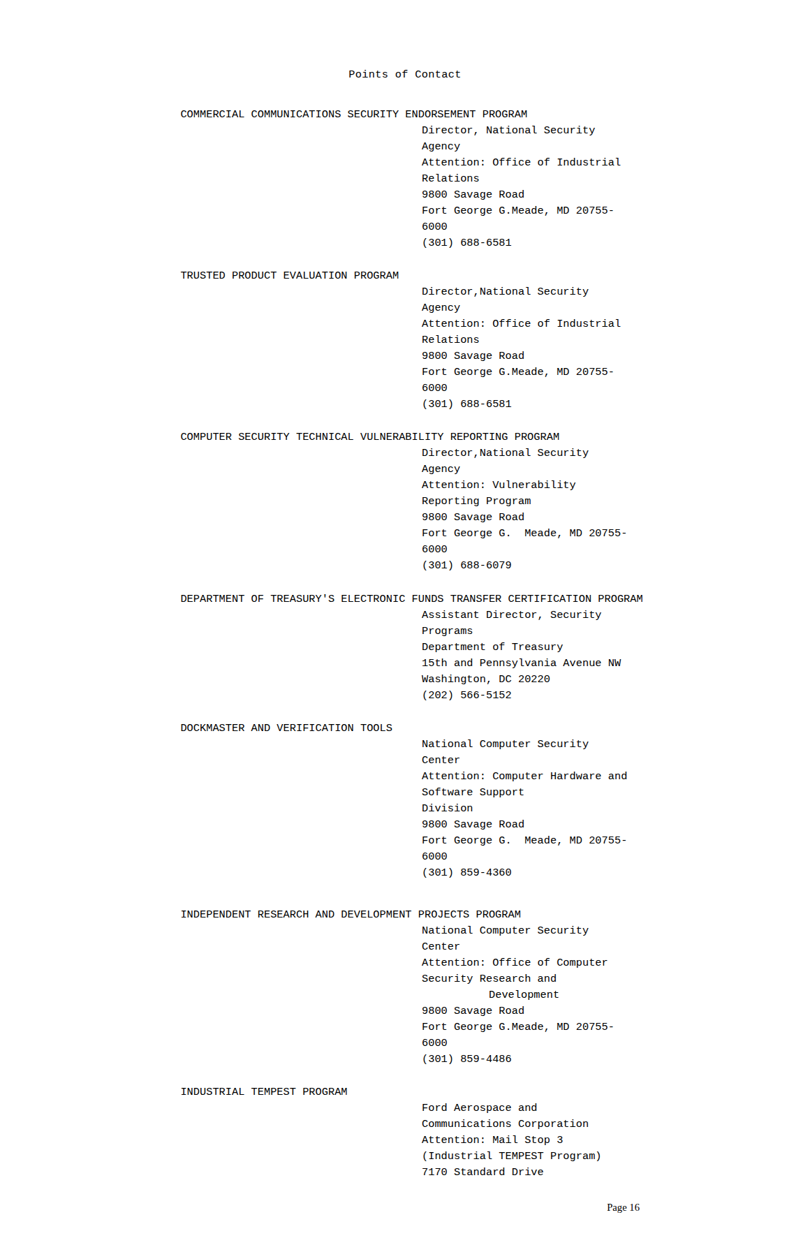Points of Contact
COMMERCIAL COMMUNICATIONS SECURITY ENDORSEMENT PROGRAM
Director, National Security Agency
Attention: Office of Industrial Relations
9800 Savage Road
Fort George G.Meade, MD 20755-6000
(301) 688-6581
TRUSTED PRODUCT EVALUATION PROGRAM
Director,National Security Agency
Attention: Office of Industrial Relations
9800 Savage Road
Fort George G.Meade, MD 20755-6000
(301) 688-6581
COMPUTER SECURITY TECHNICAL VULNERABILITY REPORTING PROGRAM
Director,National Security Agency
Attention: Vulnerability Reporting Program
9800 Savage Road
Fort George G. Meade, MD 20755-6000
(301) 688-6079
DEPARTMENT OF TREASURY'S ELECTRONIC FUNDS TRANSFER CERTIFICATION PROGRAM
Assistant Director, Security Programs
Department of Treasury
15th and Pennsylvania Avenue NW
Washington, DC 20220
(202) 566-5152
DOCKMASTER AND VERIFICATION TOOLS
National Computer Security Center
Attention: Computer Hardware and Software Support
Division
9800 Savage Road
Fort George G. Meade, MD 20755-6000
(301) 859-4360
INDEPENDENT RESEARCH AND DEVELOPMENT PROJECTS PROGRAM
National Computer Security Center
Attention: Office of Computer Security Research and
Development
9800 Savage Road
Fort George G.Meade, MD 20755-6000
(301) 859-4486
INDUSTRIAL TEMPEST PROGRAM
Ford Aerospace and Communications Corporation
Attention: Mail Stop 3 (Industrial TEMPEST Program)
7170 Standard Drive
Page 16